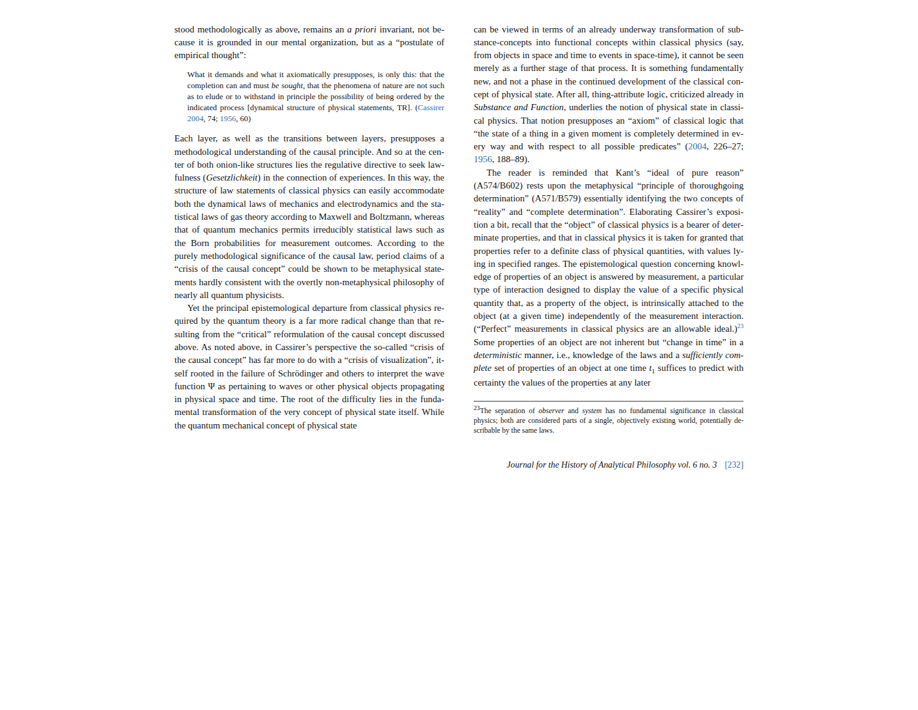stood methodologically as above, remains an a priori invariant, not because it is grounded in our mental organization, but as a “postulate of empirical thought”:
What it demands and what it axiomatically presupposes, is only this: that the completion can and must be sought, that the phenomena of nature are not such as to elude or to withstand in principle the possibility of being ordered by the indicated process [dynamical structure of physical statements, TR]. (Cassirer 2004, 74; 1956, 60)
Each layer, as well as the transitions between layers, presupposes a methodological understanding of the causal principle. And so at the center of both onion-like structures lies the regulative directive to seek lawfulness (Gesetzlichkeit) in the connection of experiences. In this way, the structure of law statements of classical physics can easily accommodate both the dynamical laws of mechanics and electrodynamics and the statistical laws of gas theory according to Maxwell and Boltzmann, whereas that of quantum mechanics permits irreducibly statistical laws such as the Born probabilities for measurement outcomes. According to the purely methodological significance of the causal law, period claims of a “crisis of the causal concept” could be shown to be metaphysical statements hardly consistent with the overtly non-metaphysical philosophy of nearly all quantum physicists.
Yet the principal epistemological departure from classical physics required by the quantum theory is a far more radical change than that resulting from the “critical” reformulation of the causal concept discussed above. As noted above, in Cassirer’s perspective the so-called “crisis of the causal concept” has far more to do with a “crisis of visualization”, itself rooted in the failure of Schrödinger and others to interpret the wave function Ψ as pertaining to waves or other physical objects propagating in physical space and time. The root of the difficulty lies in the fundamental transformation of the very concept of physical state itself. While the quantum mechanical concept of physical state
can be viewed in terms of an already underway transformation of substance-concepts into functional concepts within classical physics (say, from objects in space and time to events in space-time), it cannot be seen merely as a further stage of that process. It is something fundamentally new, and not a phase in the continued development of the classical concept of physical state. After all, thing-attribute logic, criticized already in Substance and Function, underlies the notion of physical state in classical physics. That notion presupposes an “axiom” of classical logic that “the state of a thing in a given moment is completely determined in every way and with respect to all possible predicates” (2004, 226–27; 1956, 188–89).
The reader is reminded that Kant’s “ideal of pure reason” (A574/B602) rests upon the metaphysical “principle of thoroughgoing determination” (A571/B579) essentially identifying the two concepts of “reality” and “complete determination”. Elaborating Cassirer’s exposition a bit, recall that the “object” of classical physics is a bearer of determinate properties, and that in classical physics it is taken for granted that properties refer to a definite class of physical quantities, with values lying in specified ranges. The epistemological question concerning knowledge of properties of an object is answered by measurement, a particular type of interaction designed to display the value of a specific physical quantity that, as a property of the object, is intrinsically attached to the object (at a given time) independently of the measurement interaction. (“Perfect” measurements in classical physics are an allowable ideal.)23 Some properties of an object are not inherent but “change in time” in a deterministic manner, i.e., knowledge of the laws and a sufficiently complete set of properties of an object at one time t1 suffices to predict with certainty the values of the properties at any later
23 The separation of observer and system has no fundamental significance in classical physics; both are considered parts of a single, objectively existing world, potentially describable by the same laws.
Journal for the History of Analytical Philosophy vol. 6 no. 3[232]